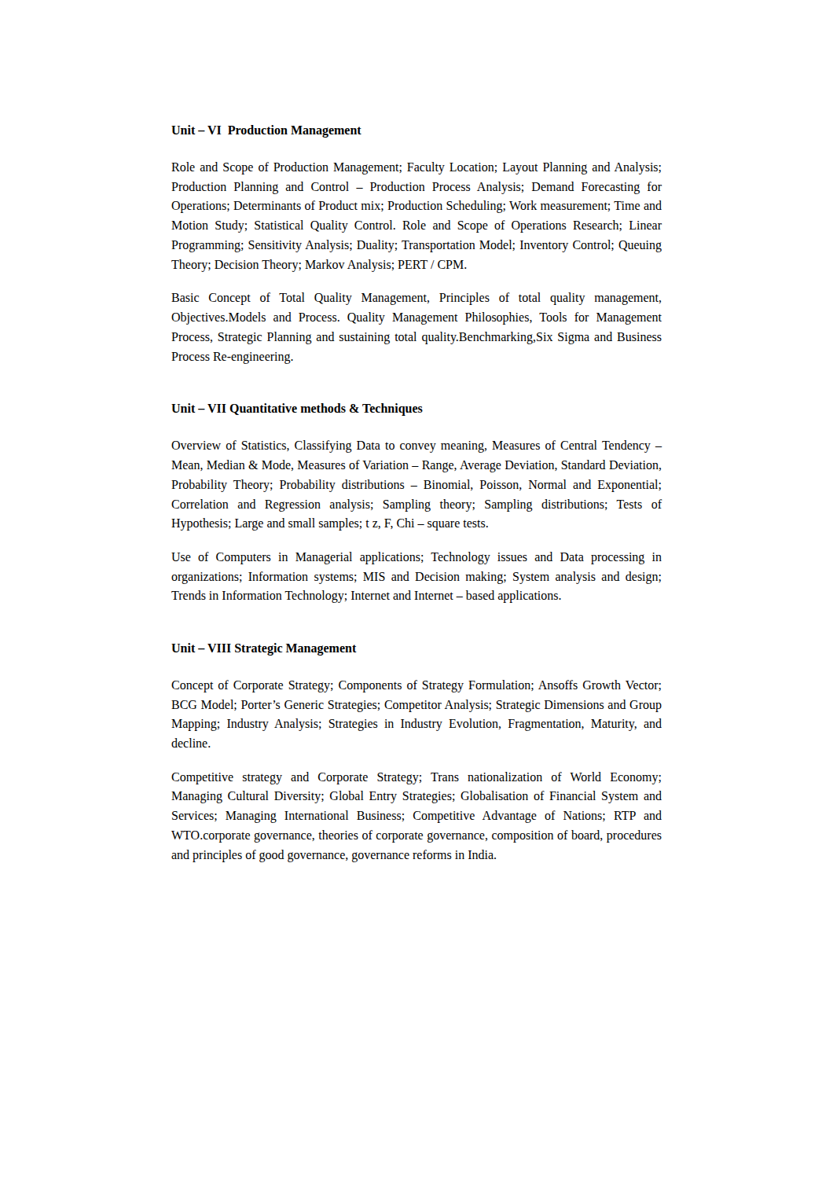Unit – VI Production Management
Role and Scope of Production Management; Faculty Location; Layout Planning and Analysis; Production Planning and Control – Production Process Analysis; Demand Forecasting for Operations; Determinants of Product mix; Production Scheduling; Work measurement; Time and Motion Study; Statistical Quality Control. Role and Scope of Operations Research; Linear Programming; Sensitivity Analysis; Duality; Transportation Model; Inventory Control; Queuing Theory; Decision Theory; Markov Analysis; PERT / CPM.
Basic Concept of Total Quality Management, Principles of total quality management, Objectives.Models and Process. Quality Management Philosophies, Tools for Management Process, Strategic Planning and sustaining total quality.Benchmarking,Six Sigma and Business Process Re-engineering.
Unit – VII Quantitative methods & Techniques
Overview of Statistics, Classifying Data to convey meaning, Measures of Central Tendency – Mean, Median & Mode, Measures of Variation – Range, Average Deviation, Standard Deviation, Probability Theory; Probability distributions – Binomial, Poisson, Normal and Exponential; Correlation and Regression analysis; Sampling theory; Sampling distributions; Tests of Hypothesis; Large and small samples; t z, F, Chi – square tests.
Use of Computers in Managerial applications; Technology issues and Data processing in organizations; Information systems; MIS and Decision making; System analysis and design; Trends in Information Technology; Internet and Internet – based applications.
Unit – VIII Strategic Management
Concept of Corporate Strategy; Components of Strategy Formulation; Ansoffs Growth Vector; BCG Model; Porter’s Generic Strategies; Competitor Analysis; Strategic Dimensions and Group Mapping; Industry Analysis; Strategies in Industry Evolution, Fragmentation, Maturity, and decline.
Competitive strategy and Corporate Strategy; Trans nationalization of World Economy; Managing Cultural Diversity; Global Entry Strategies; Globalisation of Financial System and Services; Managing International Business; Competitive Advantage of Nations; RTP and WTO.corporate governance, theories of corporate governance, composition of board, procedures and principles of good governance, governance reforms in India.